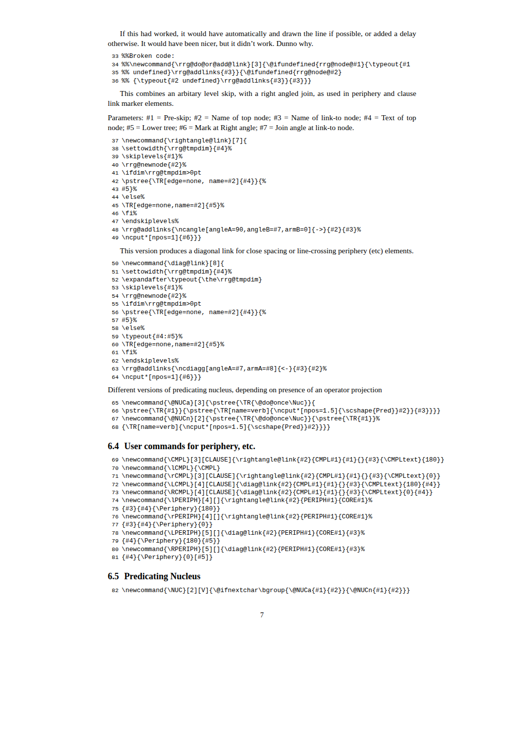If this had worked, it would have automatically and drawn the line if possible, or added a delay otherwise. It would have been nicer, but it didn’t work. Dunno why.
33%%Broken code: 34%%\newcommand{\rrg@do@or@add@link}[3]{\@ifundefined{rrg@node@#1}{\typeout{#1 35%% undefined}\rrg@addlinks{#3}}{\@ifundefined{rrg@node@#2} 36%% {\typeout{#2 undefined}\rrg@addlinks{#3}}{#3}}}
This combines an arbitary level skip, with a right angled join, as used in periphery and clause link marker elements.
Parameters: #1 = Pre-skip; #2 = Name of top node; #3 = Name of link-to node; #4 = Text of top node; #5 = Lower tree; #6 = Mark at Right angle; #7 = Join angle at link-to node.
37\newcommand{\rightangle@link}[7]{ 38\settowidth{\rrg@tmpdim}{#4}% 39\skiplevels{#1}% 40\rrg@newnode{#2}% 41\ifdim\rrg@tmpdim>0pt 42\pstree{\TR[edge=none, name=#2]{#4}}{% 43#5}% 44\else% 45\TR[edge=none,name=#2]{#5}% 46\fi% 47\endskiplevels% 48\rrg@addlinks{\ncangle[angleA=90,angleB=#7,armB=0]{->}{#2}{#3}% 49\ncput*[npos=1]{#6}}}
This version produces a diagonal link for close spacing or line-crossing periphery (etc) elements.
50\newcommand{\diag@link}[8]{ 51\settowidth{\rrg@tmpdim}{#4}% 52\expandafter\typeout{\the\rrg@tmpdim} 53\skiplevels{#1}% 54\rrg@newnode{#2}% 55\ifdim\rrg@tmpdim>0pt 56\pstree{\TR[edge=none, name=#2]{#4}}{% 57#5}% 58\else% 59\typeout{#4:#5}% 60\TR[edge=none,name=#2]{#5}% 61\fi% 62\endskiplevels% 63\rrg@addlinks{\ncdiagg[angleA=#7,armA=#8]{<-}{#3}{#2}% 64\ncput*[npos=1]{#6}}}
Different versions of predicating nucleus, depending on presence of an operator projection
65\newcommand{\@NUCa}[3]{\pstree{\TR{\@do@once\Nuc}}{ 66\pstree{\TR{#1}}{\pstree{\TR[name=verb]{\ncput*[npos=1.5]{\scshape{Pred}}#2}}{#3}}}} 67\newcommand{\@NUCn}[2]{\pstree{\TR{\@do@once\Nuc}}{\pstree{\TR{#1}}% 68{\TR[name=verb]{\ncput*[npos=1.5]{\scshape{Pred}}#2}}}}
6.4 User commands for periphery, etc.
69\newcommand{\CMPL}[3][CLAUSE]{\rightangle@link{#2}{CMPL#1}{#1}{}{#3}{\CMPLtext}{180}} 70\newcommand{\lCMPL}{\CMPL} 71\newcommand{\rCMPL}[3][CLAUSE]{\rightangle@link{#2}{CMPL#1}{#1}{}{#3}{\CMPLtext}{0}} 72\newcommand{\LCMPL}[4][CLAUSE]{\diag@link{#2}{CMPL#1}{#1}{}{#3}{\CMPLtext}{180}{#4}} 73\newcommand{\RCMPL}[4][CLAUSE]{\diag@link{#2}{CMPL#1}{#1}{}{#3}{\CMPLtext}{0}{#4}} 74\newcommand{\lPERIPH}[4][]{\rightangle@link{#2}{PERIPH#1}{CORE#1}% 75{#3}{#4}{\Periphery}{180}} 76\newcommand{\rPERIPH}[4][]{\rightangle@link{#2}{PERIPH#1}{CORE#1}% 77{#3}{#4}{\Periphery}{0}} 78\newcommand{\LPERIPH}[5][]{\diag@link{#2}{PERIPH#1}{CORE#1}{#3}% 79{#4}{\Periphery}{180}{#5}} 80\newcommand{\RPERIPH}[5][]{\diag@link{#2}{PERIPH#1}{CORE#1}{#3}% 81{#4}{\Periphery}{0}[#5]}
6.5 Predicating Nucleus
82\newcommand{\NUC}[2][V]{\@ifnextchar\bgroup{\@NUCa{#1}{#2}}{\@NUCn{#1}{#2}}}
7